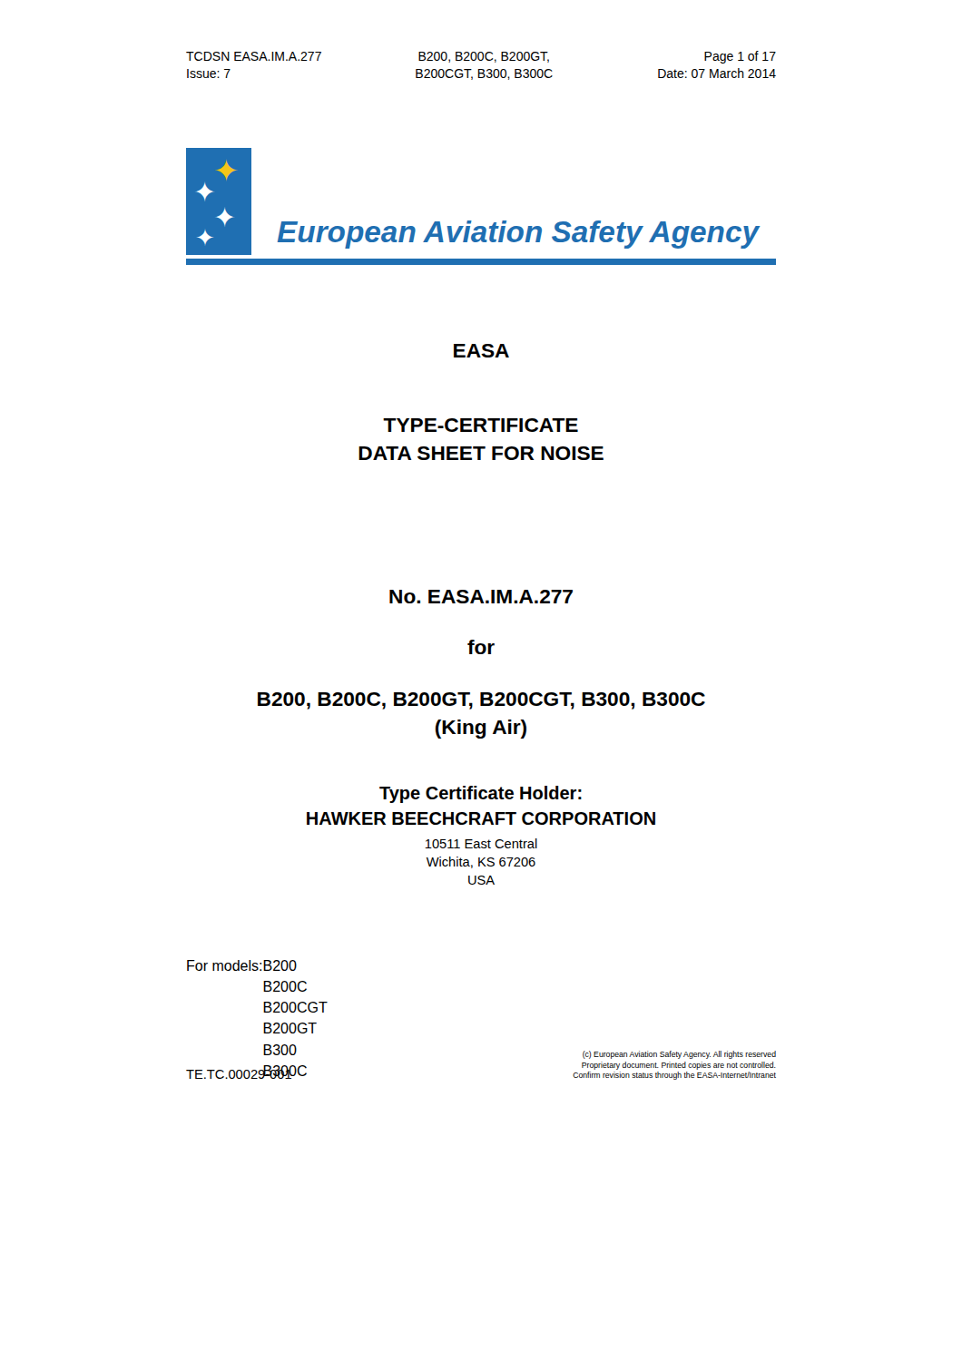| TCDSN EASA.IM.A.277 | B200, B200C, B200GT, | Page 1 of 17 |
| Issue: 7 | B200CGT, B300, B300C | Date: 07 March 2014 |
✦ ✦ ✦ ✦
European Aviation Safety Agency
EASA
TYPE-CERTIFICATE
DATA SHEET FOR NOISE
No. EASA.IM.A.277
for
B200, B200C, B200GT, B200CGT, B300, B300C
(King Air)
Type Certificate Holder:
HAWKER BEECHCRAFT CORPORATION
10511 East Central
Wichita, KS 67206
USA
| For models: | B200 |
| | B200C |
| | B200CGT |
| | B200GT |
| | B300 |
| | B300C |
| TE.TC.00029-001 | (c) European Aviation Safety Agency. All rights reserved Proprietary document. Printed copies are not controlled. Confirm revision status through the EASA-Internet/Intranet |